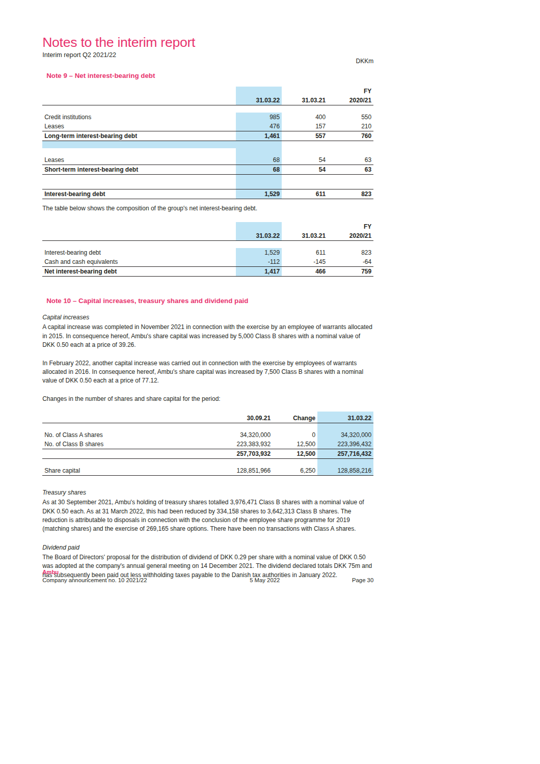Notes to the interim report
Interim report Q2 2021/22
DKKm
Note 9 – Net interest-bearing debt
| | | | FY |
| | 31.03.22 | 31.03.21 | 2020/21 |
| Credit institutions | 985 | 400 | 550 |
| Leases | 476 | 157 | 210 |
| Long-term interest-bearing debt | 1,461 | 557 | 760 |
| Leases | 68 | 54 | 63 |
| Short-term interest-bearing debt | 68 | 54 | 63 |
| Interest-bearing debt | 1,529 | 611 | 823 |
The table below shows the composition of the group's net interest-bearing debt.
| | | | FY |
| | 31.03.22 | 31.03.21 | 2020/21 |
| Interest-bearing debt | 1,529 | 611 | 823 |
| Cash and cash equivalents | -112 | -145 | -64 |
| Net interest-bearing debt | 1,417 | 466 | 759 |
Note 10 – Capital increases, treasury shares and dividend paid
Capital increases
A capital increase was completed in November 2021 in connection with the exercise by an employee of warrants allocated in 2015. In consequence hereof, Ambu's share capital was increased by 5,000 Class B shares with a nominal value of DKK 0.50 each at a price of 39.26.
In February 2022, another capital increase was carried out in connection with the exercise by employees of warrants allocated in 2016. In consequence hereof, Ambu's share capital was increased by 7,500 Class B shares with a nominal value of DKK 0.50 each at a price of 77.12.
Changes in the number of shares and share capital for the period:
| | 30.09.21 | Change | 31.03.22 |
| No. of Class A shares | 34,320,000 | 0 | 34,320,000 |
| No. of Class B shares | 223,383,932 | 12,500 | 223,396,432 |
| | 257,703,932 | 12,500 | 257,716,432 |
| Share capital | 128,851,966 | 6,250 | 128,858,216 |
Treasury shares
As at 30 September 2021, Ambu's holding of treasury shares totalled 3,976,471 Class B shares with a nominal value of DKK 0.50 each. As at 31 March 2022, this had been reduced by 334,158 shares to 3,642,313 Class B shares. The reduction is attributable to disposals in connection with the conclusion of the employee share programme for 2019 (matching shares) and the exercise of 269,165 share options. There have been no transactions with Class A shares.
Dividend paid
The Board of Directors' proposal for the distribution of dividend of DKK 0.29 per share with a nominal value of DKK 0.50 was adopted at the company's annual general meeting on 14 December 2021. The dividend declared totals DKK 75m and has subsequently been paid out less withholding taxes payable to the Danish tax authorities in January 2022.
Ambu
Company announcement no. 10 2021/22 5 May 2022 Page 30